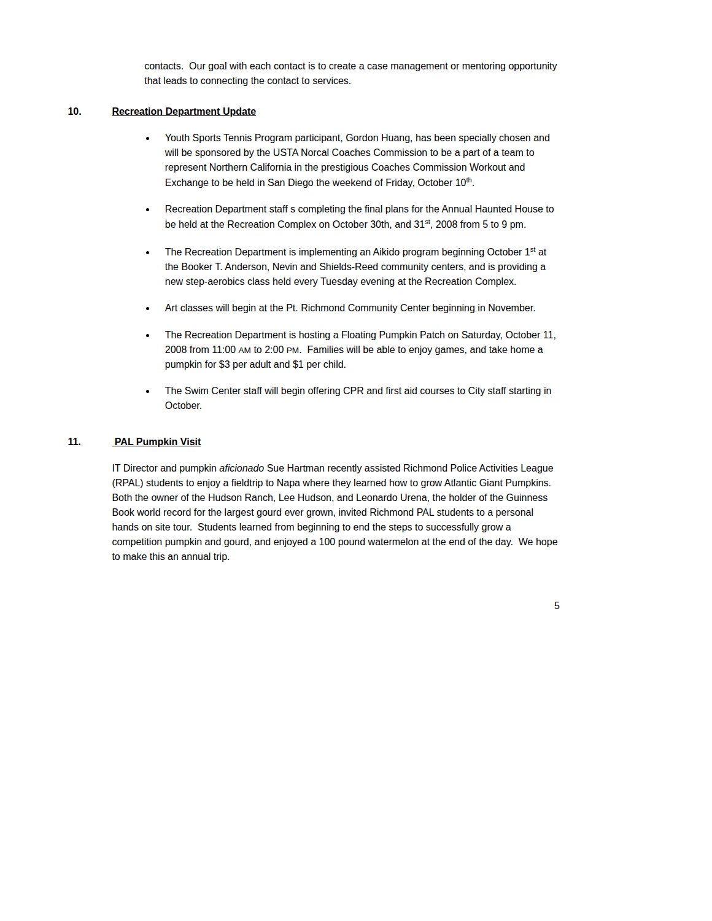contacts. Our goal with each contact is to create a case management or mentoring opportunity that leads to connecting the contact to services.
10.
Recreation Department Update
Youth Sports Tennis Program participant, Gordon Huang, has been specially chosen and will be sponsored by the USTA Norcal Coaches Commission to be a part of a team to represent Northern California in the prestigious Coaches Commission Workout and Exchange to be held in San Diego the weekend of Friday, October 10th.
Recreation Department staff s completing the final plans for the Annual Haunted House to be held at the Recreation Complex on October 30th, and 31st, 2008 from 5 to 9 pm.
The Recreation Department is implementing an Aikido program beginning October 1st at the Booker T. Anderson, Nevin and Shields-Reed community centers, and is providing a new step-aerobics class held every Tuesday evening at the Recreation Complex.
Art classes will begin at the Pt. Richmond Community Center beginning in November.
The Recreation Department is hosting a Floating Pumpkin Patch on Saturday, October 11, 2008 from 11:00 AM to 2:00 PM. Families will be able to enjoy games, and take home a pumpkin for $3 per adult and $1 per child.
The Swim Center staff will begin offering CPR and first aid courses to City staff starting in October.
11.
PAL Pumpkin Visit
IT Director and pumpkin aficionado Sue Hartman recently assisted Richmond Police Activities League (RPAL) students to enjoy a fieldtrip to Napa where they learned how to grow Atlantic Giant Pumpkins. Both the owner of the Hudson Ranch, Lee Hudson, and Leonardo Urena, the holder of the Guinness Book world record for the largest gourd ever grown, invited Richmond PAL students to a personal hands on site tour. Students learned from beginning to end the steps to successfully grow a competition pumpkin and gourd, and enjoyed a 100 pound watermelon at the end of the day. We hope to make this an annual trip.
5